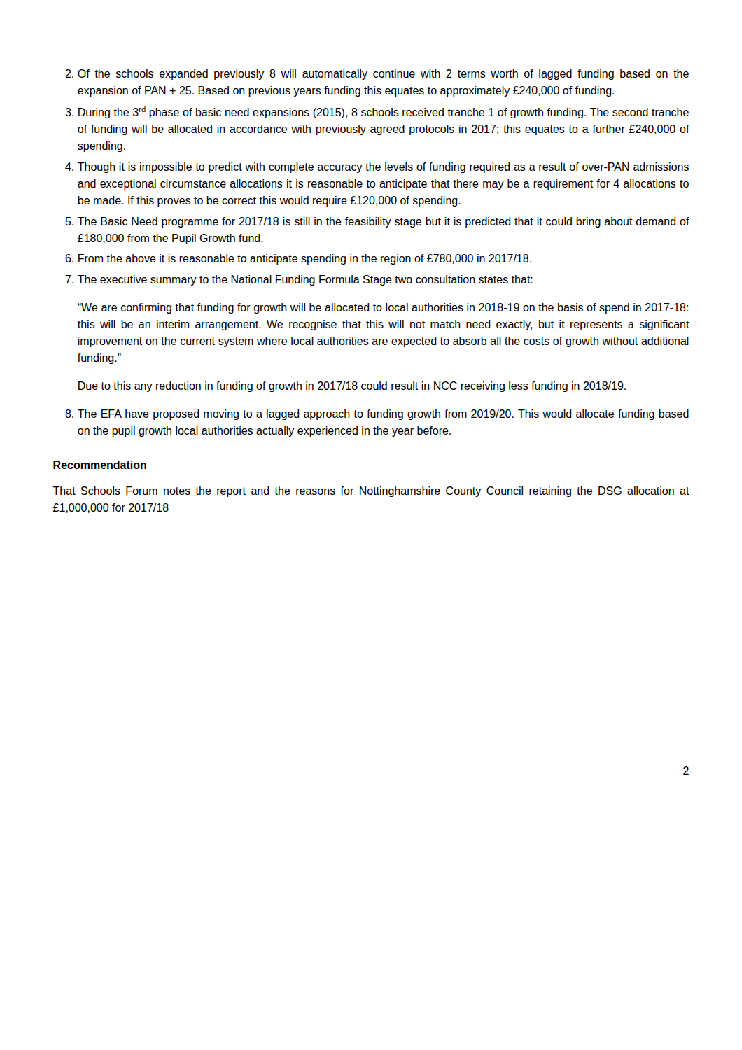Of the schools expanded previously 8 will automatically continue with 2 terms worth of lagged funding based on the expansion of PAN + 25. Based on previous years funding this equates to approximately £240,000 of funding.
During the 3rd phase of basic need expansions (2015), 8 schools received tranche 1 of growth funding. The second tranche of funding will be allocated in accordance with previously agreed protocols in 2017; this equates to a further £240,000 of spending.
Though it is impossible to predict with complete accuracy the levels of funding required as a result of over-PAN admissions and exceptional circumstance allocations it is reasonable to anticipate that there may be a requirement for 4 allocations to be made. If this proves to be correct this would require £120,000 of spending.
The Basic Need programme for 2017/18 is still in the feasibility stage but it is predicted that it could bring about demand of £180,000 from the Pupil Growth fund.
From the above it is reasonable to anticipate spending in the region of £780,000 in 2017/18.
The executive summary to the National Funding Formula Stage two consultation states that:
“We are confirming that funding for growth will be allocated to local authorities in 2018-19 on the basis of spend in 2017-18: this will be an interim arrangement. We recognise that this will not match need exactly, but it represents a significant improvement on the current system where local authorities are expected to absorb all the costs of growth without additional funding.”
Due to this any reduction in funding of growth in 2017/18 could result in NCC receiving less funding in 2018/19.
The EFA have proposed moving to a lagged approach to funding growth from 2019/20. This would allocate funding based on the pupil growth local authorities actually experienced in the year before.
Recommendation
That Schools Forum notes the report and the reasons for Nottinghamshire County Council retaining the DSG allocation at £1,000,000 for 2017/18
2